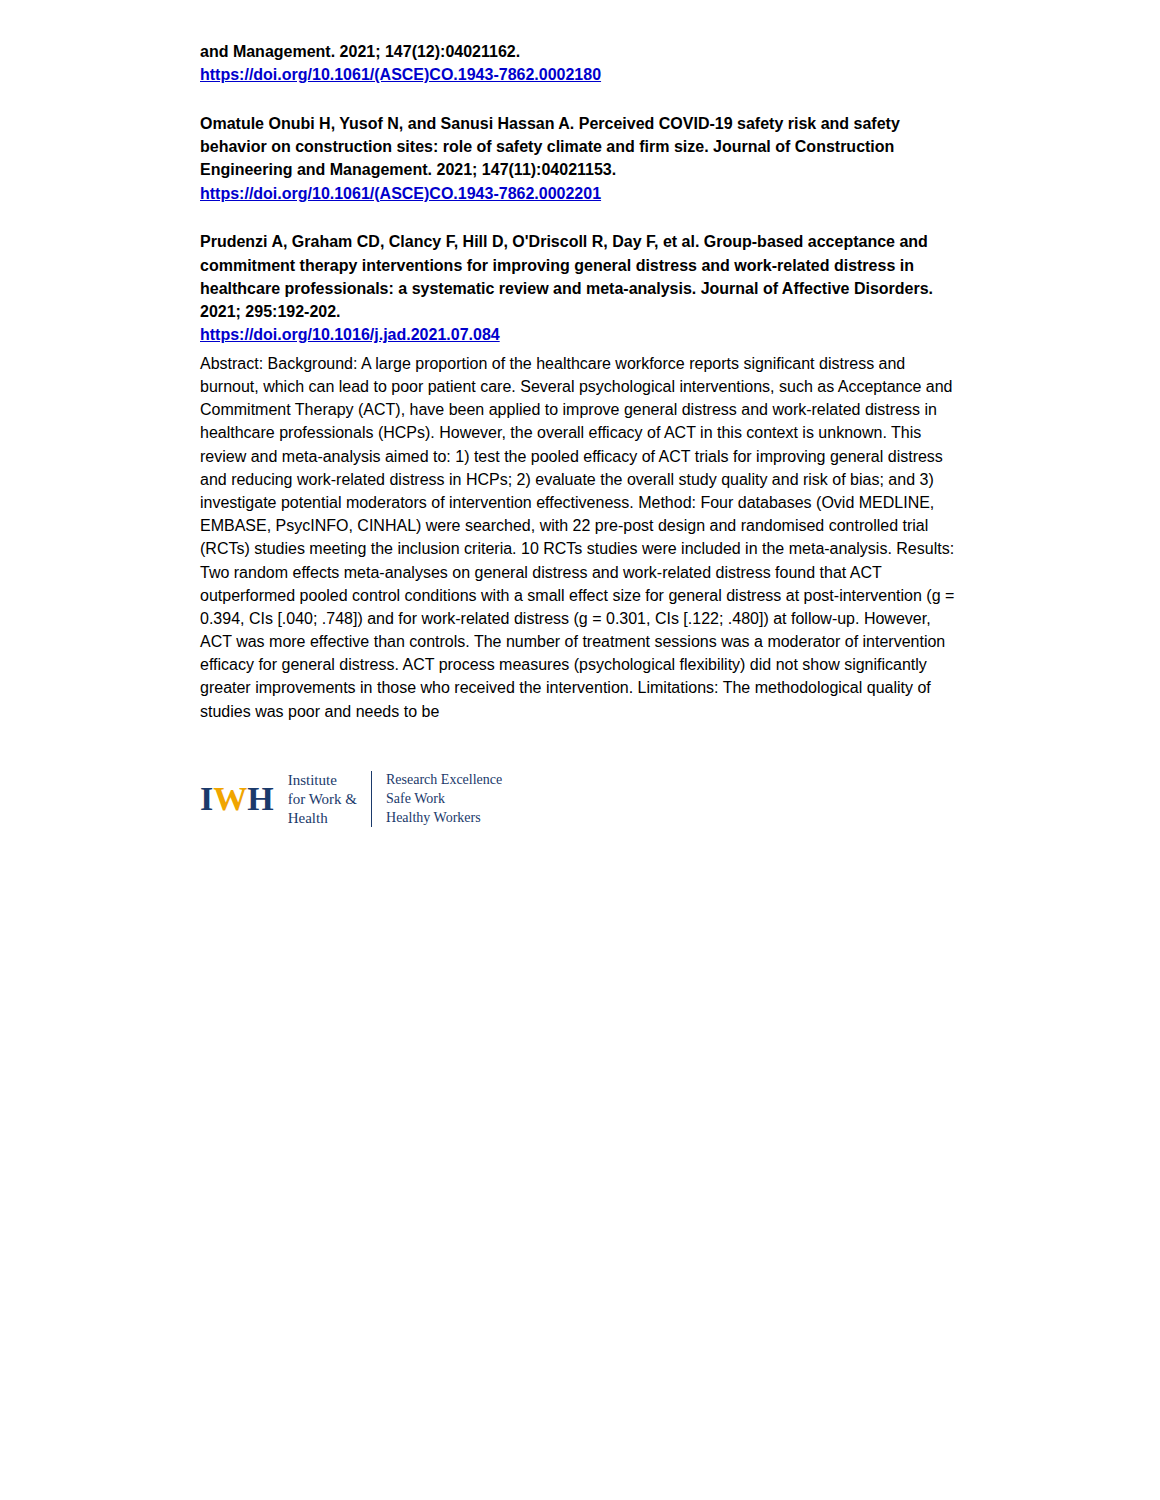and Management. 2021; 147(12):04021162.
https://doi.org/10.1061/(ASCE)CO.1943-7862.0002180
Omatule Onubi H, Yusof N, and Sanusi Hassan A. Perceived COVID-19 safety risk and safety behavior on construction sites: role of safety climate and firm size. Journal of Construction Engineering and Management. 2021; 147(11):04021153.
https://doi.org/10.1061/(ASCE)CO.1943-7862.0002201
Prudenzi A, Graham CD, Clancy F, Hill D, O'Driscoll R, Day F, et al. Group-based acceptance and commitment therapy interventions for improving general distress and work-related distress in healthcare professionals: a systematic review and meta-analysis. Journal of Affective Disorders. 2021; 295:192-202.
https://doi.org/10.1016/j.jad.2021.07.084
Abstract: Background: A large proportion of the healthcare workforce reports significant distress and burnout, which can lead to poor patient care. Several psychological interventions, such as Acceptance and Commitment Therapy (ACT), have been applied to improve general distress and work-related distress in healthcare professionals (HCPs). However, the overall efficacy of ACT in this context is unknown. This review and meta-analysis aimed to: 1) test the pooled efficacy of ACT trials for improving general distress and reducing work-related distress in HCPs; 2) evaluate the overall study quality and risk of bias; and 3) investigate potential moderators of intervention effectiveness. Method: Four databases (Ovid MEDLINE, EMBASE, PsycINFO, CINHAL) were searched, with 22 pre-post design and randomised controlled trial (RCTs) studies meeting the inclusion criteria. 10 RCTs studies were included in the meta-analysis. Results: Two random effects meta-analyses on general distress and work-related distress found that ACT outperformed pooled control conditions with a small effect size for general distress at post-intervention (g = 0.394, CIs [.040; .748]) and for work-related distress (g = 0.301, CIs [.122; .480]) at follow-up. However, ACT was more effective than controls. The number of treatment sessions was a moderator of intervention efficacy for general distress. ACT process measures (psychological flexibility) did not show significantly greater improvements in those who received the intervention. Limitations: The methodological quality of studies was poor and needs to be
IWH
Institute
for Work &
Health
Research Excellence
Safe Work
Healthy Workers